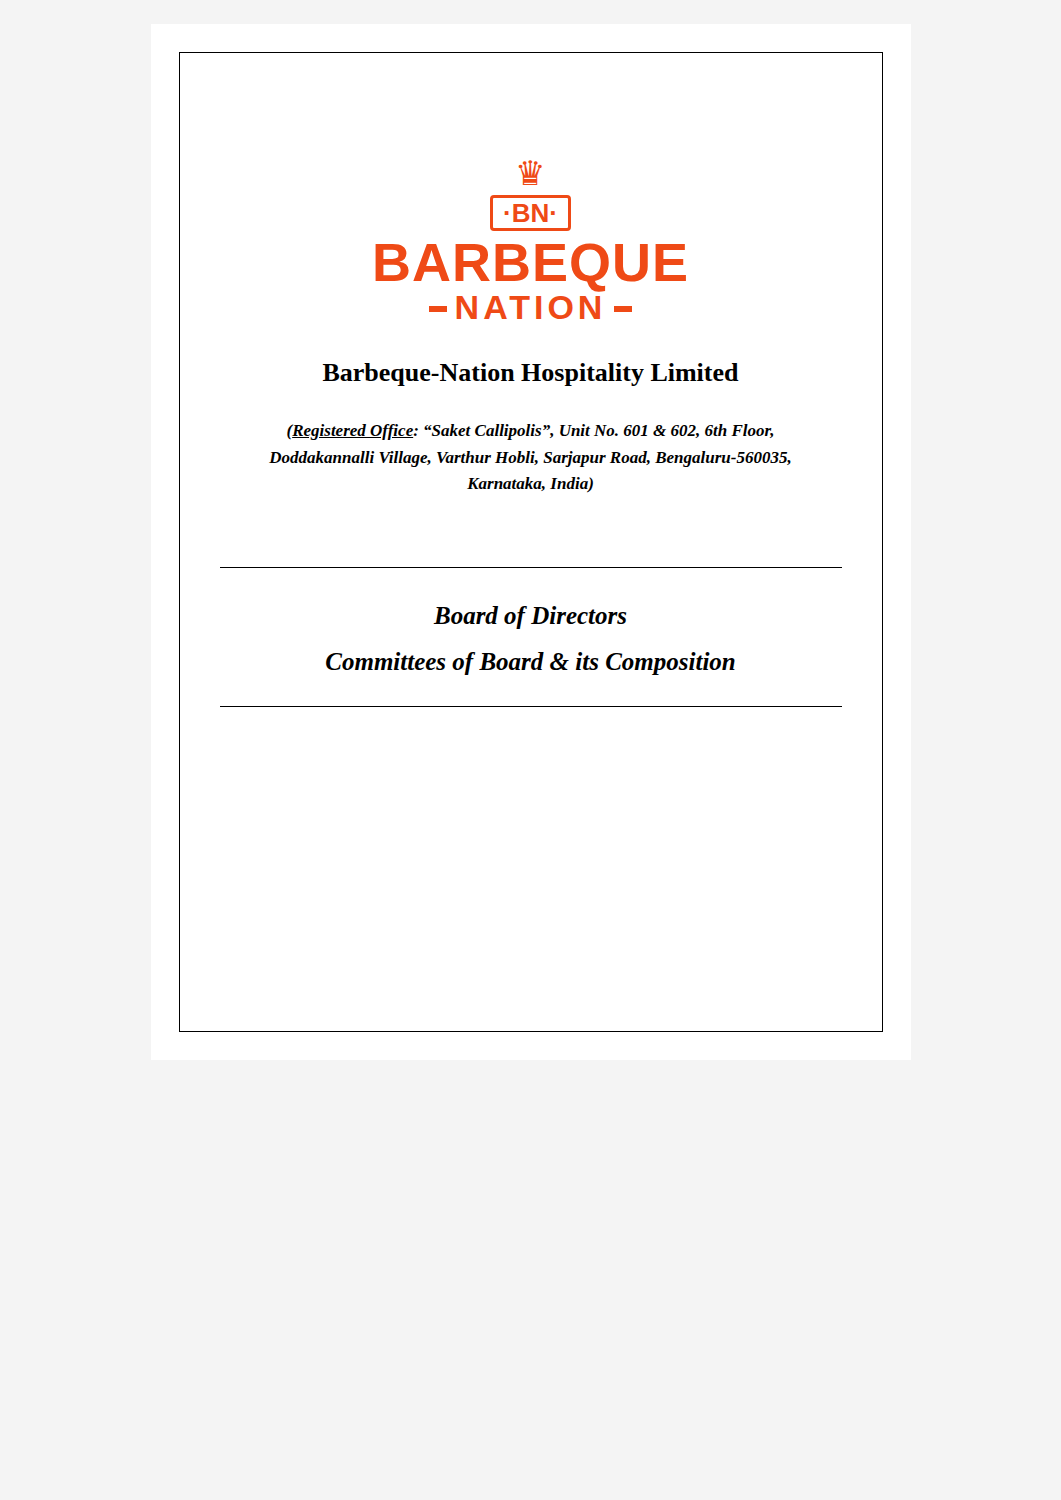♛
·BN·
BARBEQUE
NATION
Barbeque-Nation Hospitality Limited
(Registered Office: “Saket Callipolis”, Unit No. 601 & 602, 6th Floor, Doddakannalli Village, Varthur Hobli, Sarjapur Road, Bengaluru-560035, Karnataka, India)
Board of Directors
Committees of Board & its Composition